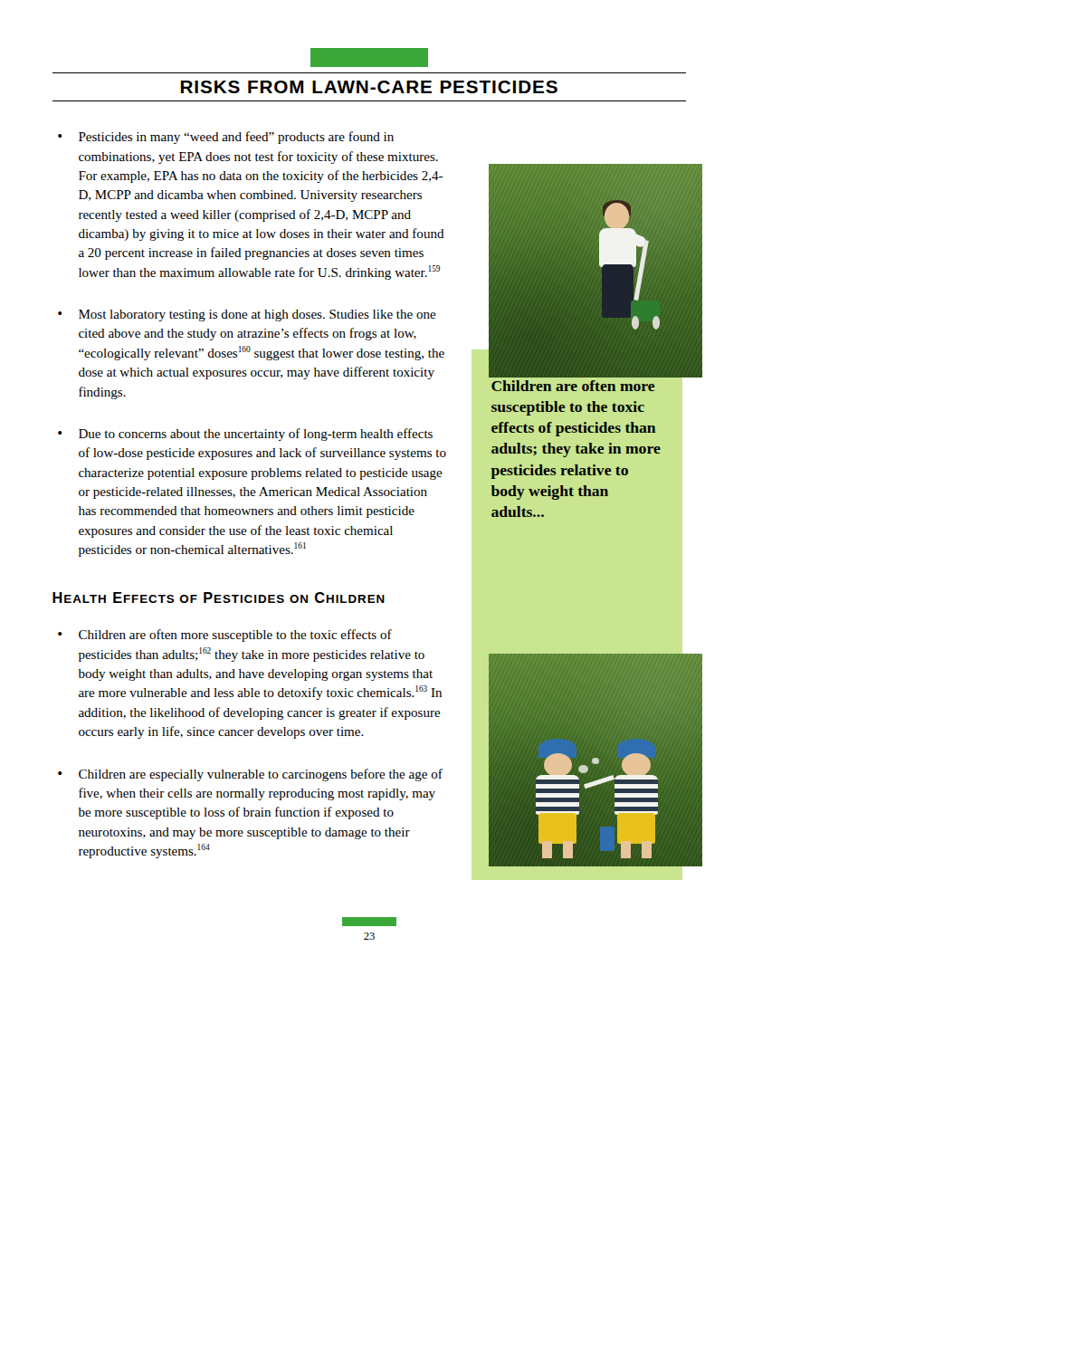Risks from Lawn-Care Pesticides
Pesticides in many “weed and feed” products are found in combinations, yet EPA does not test for toxicity of these mixtures. For example, EPA has no data on the toxicity of the herbicides 2,4-D, MCPP and dicamba when combined. University researchers recently tested a weed killer (comprised of 2,4-D, MCPP and dicamba) by giving it to mice at low doses in their water and found a 20 percent increase in failed pregnancies at doses seven times lower than the maximum allowable rate for U.S. drinking water.159
Most laboratory testing is done at high doses. Studies like the one cited above and the study on atrazine’s effects on frogs at low, “ecologically relevant” doses160 suggest that lower dose testing, the dose at which actual exposures occur, may have different toxicity findings.
Due to concerns about the uncertainty of long-term health effects of low-dose pesticide exposures and lack of surveillance systems to characterize potential exposure problems related to pesticide usage or pesticide-related illnesses, the American Medical Association has recommended that homeowners and others limit pesticide exposures and consider the use of the least toxic chemical pesticides or non-chemical alternatives.161
HEALTH EFFECTS OF PESTICIDES ON CHILDREN
Children are often more susceptible to the toxic effects of pesticides than adults;162 they take in more pesticides relative to body weight than adults, and have developing organ systems that are more vulnerable and less able to detoxify toxic chemicals.163 In addition, the likelihood of developing cancer is greater if exposure occurs early in life, since cancer develops over time.
Children are especially vulnerable to carcinogens before the age of five, when their cells are normally reproducing most rapidly, may be more susceptible to loss of brain function if exposed to neurotoxins, and may be more susceptible to damage to their reproductive systems.164
Children are often more susceptible to the toxic effects of pesticides than adults; they take in more pesticides relative to body weight than adults...
23